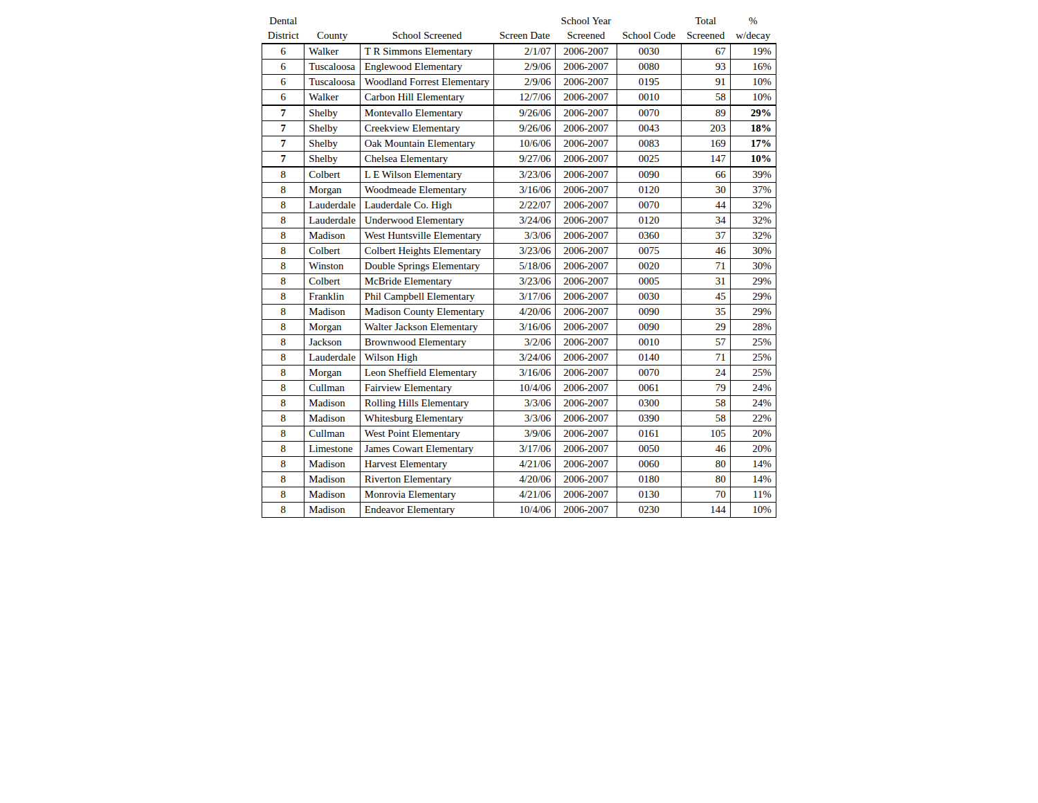| Dental | | | | School Year | | Total | % |
| --- | --- | --- | --- | --- | --- | --- | --- |
| District | County | School Screened | Screen Date | Screened | School Code | Screened | w/decay |
| 6 | Walker | T R Simmons Elementary | 2/1/07 | 2006-2007 | 0030 | 67 | 19% |
| 6 | Tuscaloosa | Englewood Elementary | 2/9/06 | 2006-2007 | 0080 | 93 | 16% |
| 6 | Tuscaloosa | Woodland Forrest Elementary | 2/9/06 | 2006-2007 | 0195 | 91 | 10% |
| 6 | Walker | Carbon Hill Elementary | 12/7/06 | 2006-2007 | 0010 | 58 | 10% |
| 7 | Shelby | Montevallo Elementary | 9/26/06 | 2006-2007 | 0070 | 89 | 29% |
| 7 | Shelby | Creekview Elementary | 9/26/06 | 2006-2007 | 0043 | 203 | 18% |
| 7 | Shelby | Oak Mountain Elementary | 10/6/06 | 2006-2007 | 0083 | 169 | 17% |
| 7 | Shelby | Chelsea Elementary | 9/27/06 | 2006-2007 | 0025 | 147 | 10% |
| 8 | Colbert | L E Wilson Elementary | 3/23/06 | 2006-2007 | 0090 | 66 | 39% |
| 8 | Morgan | Woodmeade Elementary | 3/16/06 | 2006-2007 | 0120 | 30 | 37% |
| 8 | Lauderdale | Lauderdale Co. High | 2/22/07 | 2006-2007 | 0070 | 44 | 32% |
| 8 | Lauderdale | Underwood Elementary | 3/24/06 | 2006-2007 | 0120 | 34 | 32% |
| 8 | Madison | West Huntsville Elementary | 3/3/06 | 2006-2007 | 0360 | 37 | 32% |
| 8 | Colbert | Colbert Heights Elementary | 3/23/06 | 2006-2007 | 0075 | 46 | 30% |
| 8 | Winston | Double Springs Elementary | 5/18/06 | 2006-2007 | 0020 | 71 | 30% |
| 8 | Colbert | McBride Elementary | 3/23/06 | 2006-2007 | 0005 | 31 | 29% |
| 8 | Franklin | Phil Campbell Elementary | 3/17/06 | 2006-2007 | 0030 | 45 | 29% |
| 8 | Madison | Madison County Elementary | 4/20/06 | 2006-2007 | 0090 | 35 | 29% |
| 8 | Morgan | Walter Jackson Elementary | 3/16/06 | 2006-2007 | 0090 | 29 | 28% |
| 8 | Jackson | Brownwood Elementary | 3/2/06 | 2006-2007 | 0010 | 57 | 25% |
| 8 | Lauderdale | Wilson High | 3/24/06 | 2006-2007 | 0140 | 71 | 25% |
| 8 | Morgan | Leon Sheffield Elementary | 3/16/06 | 2006-2007 | 0070 | 24 | 25% |
| 8 | Cullman | Fairview Elementary | 10/4/06 | 2006-2007 | 0061 | 79 | 24% |
| 8 | Madison | Rolling Hills Elementary | 3/3/06 | 2006-2007 | 0300 | 58 | 24% |
| 8 | Madison | Whitesburg Elementary | 3/3/06 | 2006-2007 | 0390 | 58 | 22% |
| 8 | Cullman | West Point Elementary | 3/9/06 | 2006-2007 | 0161 | 105 | 20% |
| 8 | Limestone | James Cowart Elementary | 3/17/06 | 2006-2007 | 0050 | 46 | 20% |
| 8 | Madison | Harvest Elementary | 4/21/06 | 2006-2007 | 0060 | 80 | 14% |
| 8 | Madison | Riverton Elementary | 4/20/06 | 2006-2007 | 0180 | 80 | 14% |
| 8 | Madison | Monrovia Elementary | 4/21/06 | 2006-2007 | 0130 | 70 | 11% |
| 8 | Madison | Endeavor Elementary | 10/4/06 | 2006-2007 | 0230 | 144 | 10% |